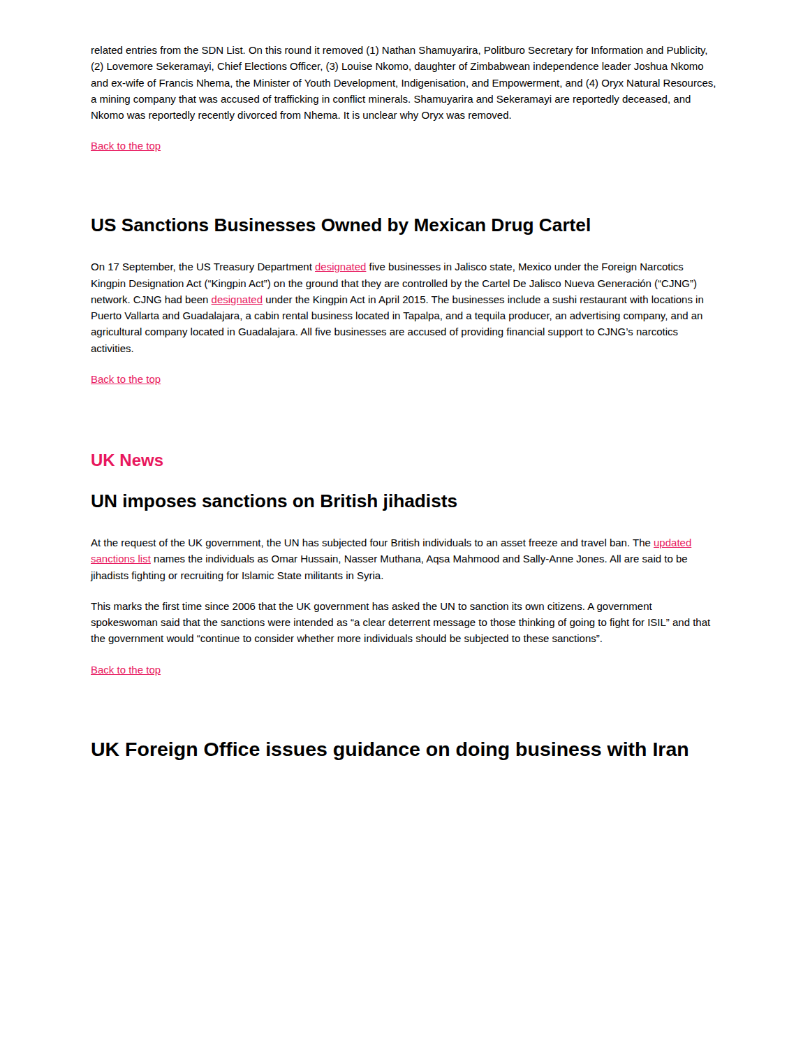related entries from the SDN List. On this round it removed (1) Nathan Shamuyarira, Politburo Secretary for Information and Publicity, (2) Lovemore Sekeramayi, Chief Elections Officer, (3) Louise Nkomo, daughter of Zimbabwean independence leader Joshua Nkomo and ex-wife of Francis Nhema, the Minister of Youth Development, Indigenisation, and Empowerment, and (4) Oryx Natural Resources, a mining company that was accused of trafficking in conflict minerals. Shamuyarira and Sekeramayi are reportedly deceased, and Nkomo was reportedly recently divorced from Nhema. It is unclear why Oryx was removed.
Back to the top
US Sanctions Businesses Owned by Mexican Drug Cartel
On 17 September, the US Treasury Department designated five businesses in Jalisco state, Mexico under the Foreign Narcotics Kingpin Designation Act (“Kingpin Act”) on the ground that they are controlled by the Cartel De Jalisco Nueva Generación (“CJNG”) network. CJNG had been designated under the Kingpin Act in April 2015. The businesses include a sushi restaurant with locations in Puerto Vallarta and Guadalajara, a cabin rental business located in Tapalpa, and a tequila producer, an advertising company, and an agricultural company located in Guadalajara. All five businesses are accused of providing financial support to CJNG’s narcotics activities.
Back to the top
UK News
UN imposes sanctions on British jihadists
At the request of the UK government, the UN has subjected four British individuals to an asset freeze and travel ban. The updated sanctions list names the individuals as Omar Hussain, Nasser Muthana, Aqsa Mahmood and Sally-Anne Jones. All are said to be jihadists fighting or recruiting for Islamic State militants in Syria.
This marks the first time since 2006 that the UK government has asked the UN to sanction its own citizens. A government spokeswoman said that the sanctions were intended as “a clear deterrent message to those thinking of going to fight for ISIL” and that the government would “continue to consider whether more individuals should be subjected to these sanctions”.
Back to the top
UK Foreign Office issues guidance on doing business with Iran